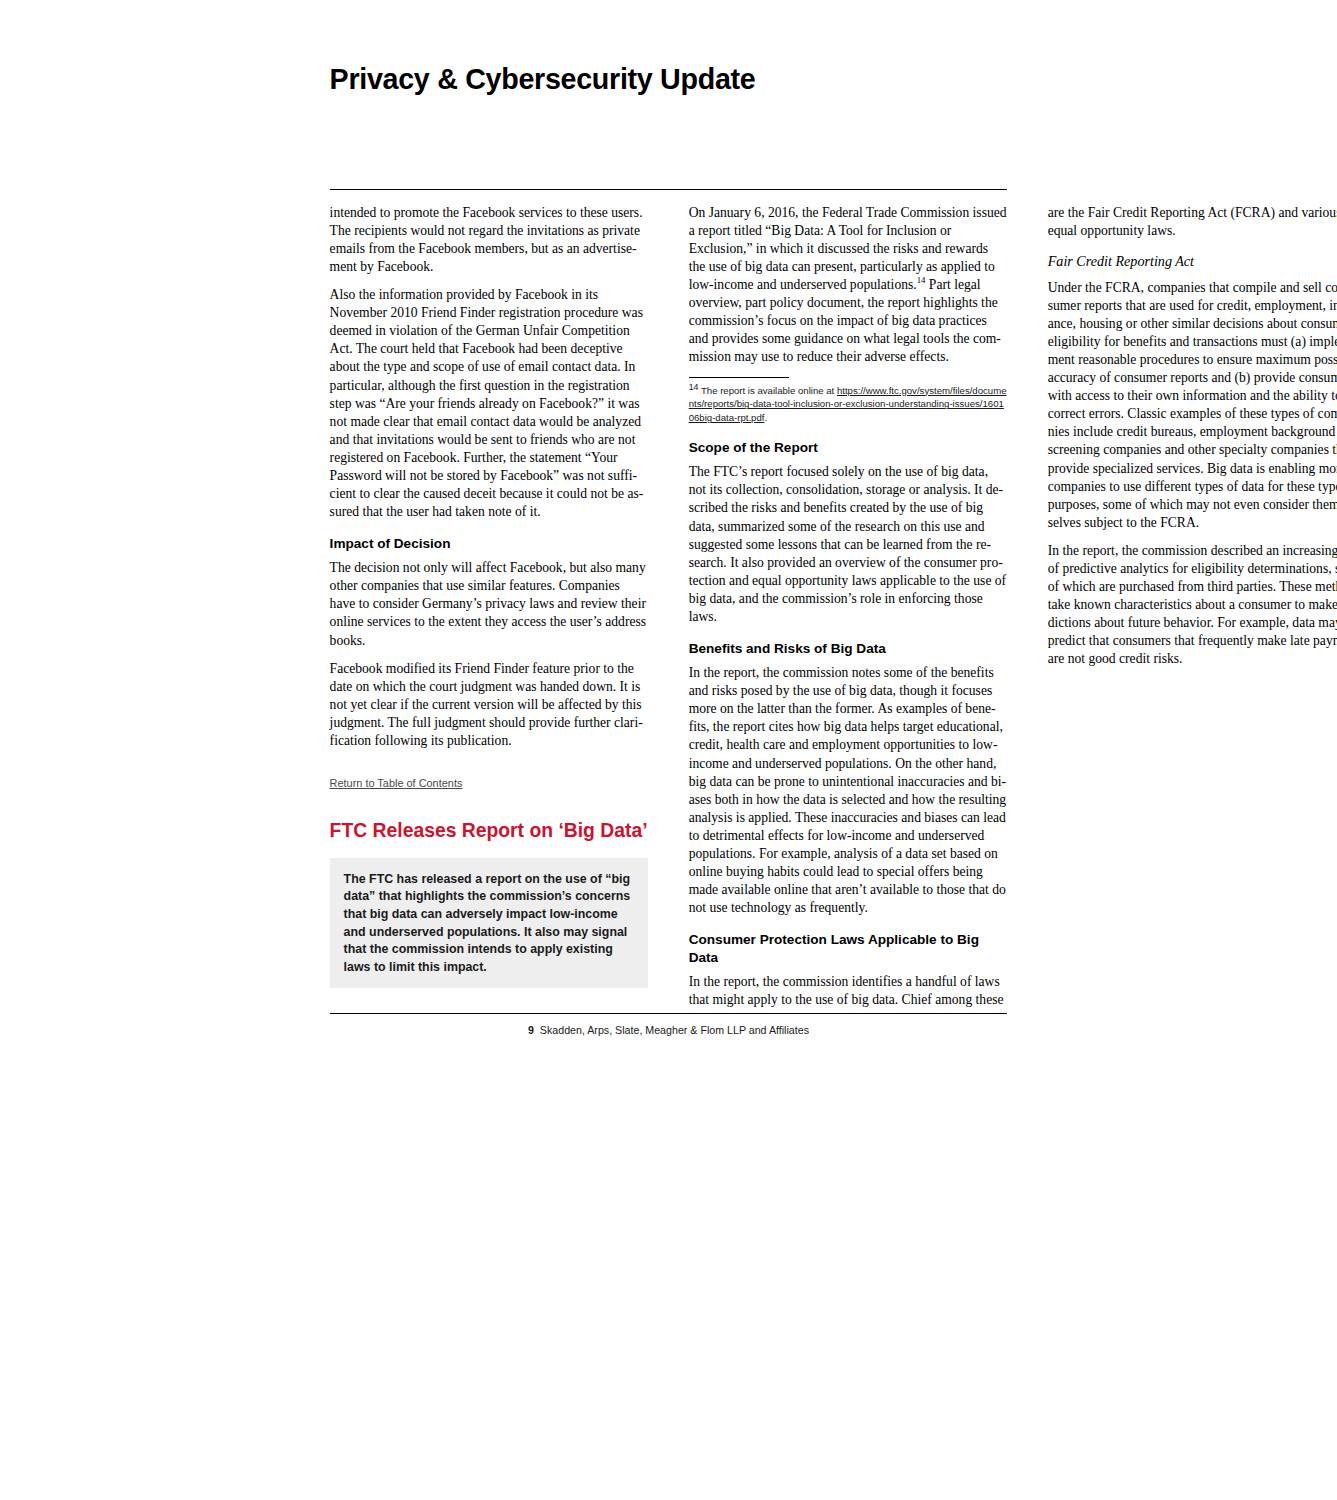Privacy & Cybersecurity Update
intended to promote the Facebook services to these users. The recipients would not regard the invitations as private emails from the Facebook members, but as an advertisement by Facebook.
Also the information provided by Facebook in its November 2010 Friend Finder registration procedure was deemed in violation of the German Unfair Competition Act. The court held that Facebook had been deceptive about the type and scope of use of email contact data. In particular, although the first question in the registration step was “Are your friends already on Facebook?” it was not made clear that email contact data would be analyzed and that invitations would be sent to friends who are not registered on Facebook. Further, the statement “Your Password will not be stored by Facebook” was not sufficient to clear the caused deceit because it could not be assured that the user had taken note of it.
Impact of Decision
The decision not only will affect Facebook, but also many other companies that use similar features. Companies have to consider Germany’s privacy laws and review their online services to the extent they access the user’s address books.
Facebook modified its Friend Finder feature prior to the date on which the court judgment was handed down. It is not yet clear if the current version will be affected by this judgment. The full judgment should provide further clarification following its publication.
Return to Table of Contents
FTC Releases Report on ‘Big Data’
The FTC has released a report on the use of “big data” that highlights the commission’s concerns that big data can adversely impact low-income and underserved populations. It also may signal that the commission intends to apply existing laws to limit this impact.
On January 6, 2016, the Federal Trade Commission issued a report titled “Big Data: A Tool for Inclusion or Exclusion,” in which it discussed the risks and rewards the use of big data can present, particularly as applied to low-income and underserved populations.14 Part legal overview, part policy document, the report highlights the commission’s focus on the impact of big data practices and provides some guidance on what legal tools the commission may use to reduce their adverse effects.
14 The report is available online at https://www.ftc.gov/system/files/documents/reports/big-data-tool-inclusion-or-exclusion-understanding-issues/160106big-data-rpt.pdf.
Scope of the Report
The FTC’s report focused solely on the use of big data, not its collection, consolidation, storage or analysis. It described the risks and benefits created by the use of big data, summarized some of the research on this use and suggested some lessons that can be learned from the research. It also provided an overview of the consumer protection and equal opportunity laws applicable to the use of big data, and the commission’s role in enforcing those laws.
Benefits and Risks of Big Data
In the report, the commission notes some of the benefits and risks posed by the use of big data, though it focuses more on the latter than the former. As examples of benefits, the report cites how big data helps target educational, credit, health care and employment opportunities to low-income and underserved populations. On the other hand, big data can be prone to unintentional inaccuracies and biases both in how the data is selected and how the resulting analysis is applied. These inaccuracies and biases can lead to detrimental effects for low-income and underserved populations. For example, analysis of a data set based on online buying habits could lead to special offers being made available online that aren’t available to those that do not use technology as frequently.
Consumer Protection Laws Applicable to Big Data
In the report, the commission identifies a handful of laws that might apply to the use of big data. Chief among these are the Fair Credit Reporting Act (FCRA) and various equal opportunity laws.
Fair Credit Reporting Act
Under the FCRA, companies that compile and sell consumer reports that are used for credit, employment, insurance, housing or other similar decisions about consumer eligibility for benefits and transactions must (a) implement reasonable procedures to ensure maximum possible accuracy of consumer reports and (b) provide consumers with access to their own information and the ability to correct errors. Classic examples of these types of companies include credit bureaus, employment background screening companies and other specialty companies that provide specialized services. Big data is enabling more companies to use different types of data for these types of purposes, some of which may not even consider themselves subject to the FCRA.
In the report, the commission described an increasing use of predictive analytics for eligibility determinations, some of which are purchased from third parties. These methods take known characteristics about a consumer to make predictions about future behavior. For example, data may predict that consumers that frequently make late payments are not good credit risks.
9 Skadden, Arps, Slate, Meagher & Flom LLP and Affiliates